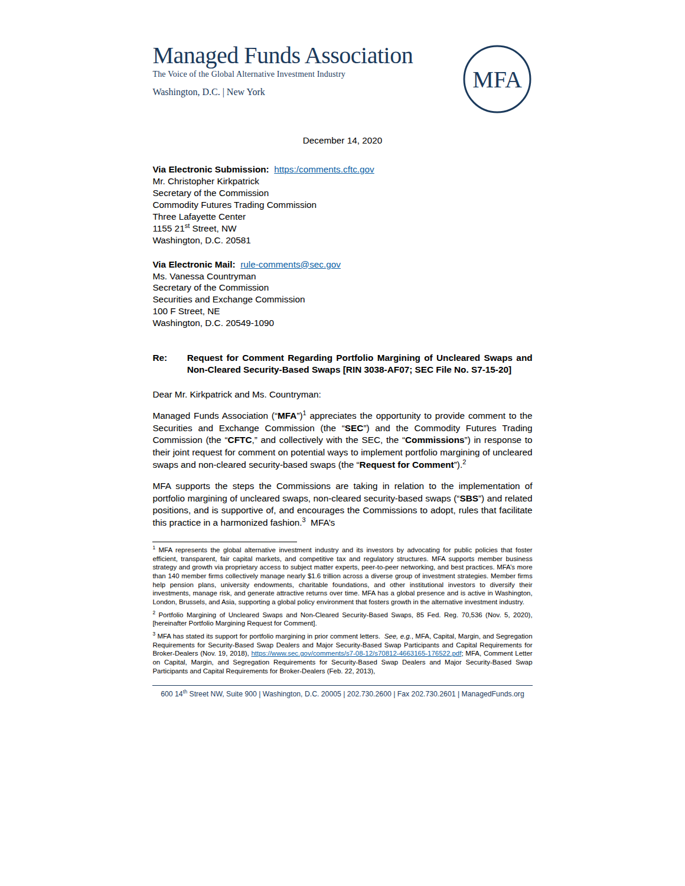Managed Funds Association
The Voice of the Global Alternative Investment Industry
Washington, D.C. | New York
MFA
December 14, 2020
Via Electronic Submission: https:/comments.cftc.gov
Mr. Christopher Kirkpatrick
Secretary of the Commission
Commodity Futures Trading Commission
Three Lafayette Center
1155 21st Street, NW
Washington, D.C. 20581
Via Electronic Mail: rule-comments@sec.gov
Ms. Vanessa Countryman
Secretary of the Commission
Securities and Exchange Commission
100 F Street, NE
Washington, D.C. 20549-1090
Re:
Request for Comment Regarding Portfolio Margining of Uncleared Swaps and Non-Cleared Security-Based Swaps [RIN 3038-AF07; SEC File No. S7-15-20]
Dear Mr. Kirkpatrick and Ms. Countryman:
Managed Funds Association (“MFA”)1 appreciates the opportunity to provide comment to the Securities and Exchange Commission (the “SEC”) and the Commodity Futures Trading Commission (the “CFTC,” and collectively with the SEC, the “Commissions”) in response to their joint request for comment on potential ways to implement portfolio margining of uncleared swaps and non-cleared security-based swaps (the “Request for Comment”).2
MFA supports the steps the Commissions are taking in relation to the implementation of portfolio margining of uncleared swaps, non-cleared security-based swaps (“SBS”) and related positions, and is supportive of, and encourages the Commissions to adopt, rules that facilitate this practice in a harmonized fashion.3 MFA’s
1 MFA represents the global alternative investment industry and its investors by advocating for public policies that foster efficient, transparent, fair capital markets, and competitive tax and regulatory structures. MFA supports member business strategy and growth via proprietary access to subject matter experts, peer-to-peer networking, and best practices. MFA’s more than 140 member firms collectively manage nearly $1.6 trillion across a diverse group of investment strategies. Member firms help pension plans, university endowments, charitable foundations, and other institutional investors to diversify their investments, manage risk, and generate attractive returns over time. MFA has a global presence and is active in Washington, London, Brussels, and Asia, supporting a global policy environment that fosters growth in the alternative investment industry.
2 Portfolio Margining of Uncleared Swaps and Non-Cleared Security-Based Swaps, 85 Fed. Reg. 70,536 (Nov. 5, 2020), [hereinafter Portfolio Margining Request for Comment].
3 MFA has stated its support for portfolio margining in prior comment letters. See, e.g., MFA, Capital, Margin, and Segregation Requirements for Security-Based Swap Dealers and Major Security-Based Swap Participants and Capital Requirements for Broker-Dealers (Nov. 19, 2018), https://www.sec.gov/comments/s7-08-12/s70812-4663165-176522.pdf; MFA, Comment Letter on Capital, Margin, and Segregation Requirements for Security-Based Swap Dealers and Major Security-Based Swap Participants and Capital Requirements for Broker-Dealers (Feb. 22, 2013),
600 14th Street NW, Suite 900 | Washington, D.C. 20005 | 202.730.2600 | Fax 202.730.2601 | ManagedFunds.org